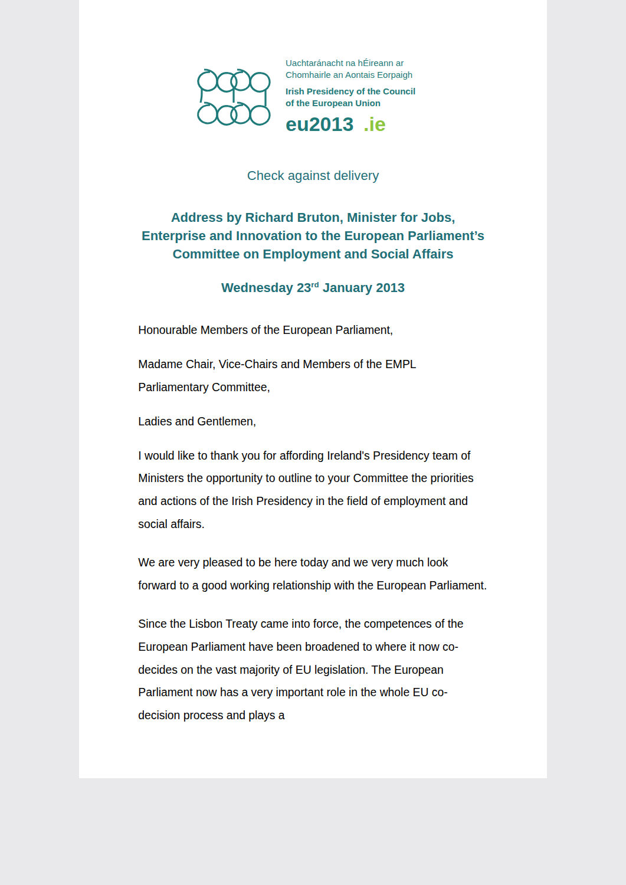Uachtaránacht na hÉireann ar Chomhairle an Aontais Eorpaigh Irish Presidency of the Council of the European Union eu2013 .ie
Check against delivery
Address by Richard Bruton, Minister for Jobs, Enterprise and Innovation to the European Parliament’s Committee on Employment and Social Affairs
Wednesday 23rd January 2013
Honourable Members of the European Parliament,
Madame Chair, Vice-Chairs and Members of the EMPL Parliamentary Committee,
Ladies and Gentlemen,
I would like to thank you for affording Ireland's Presidency team of Ministers the opportunity to outline to your Committee the priorities and actions of the Irish Presidency in the field of employment and social affairs.
We are very pleased to be here today and we very much look forward to a good working relationship with the European Parliament.
Since the Lisbon Treaty came into force, the competences of the European Parliament have been broadened to where it now co-decides on the vast majority of EU legislation. The European Parliament now has a very important role in the whole EU co-decision process and plays a